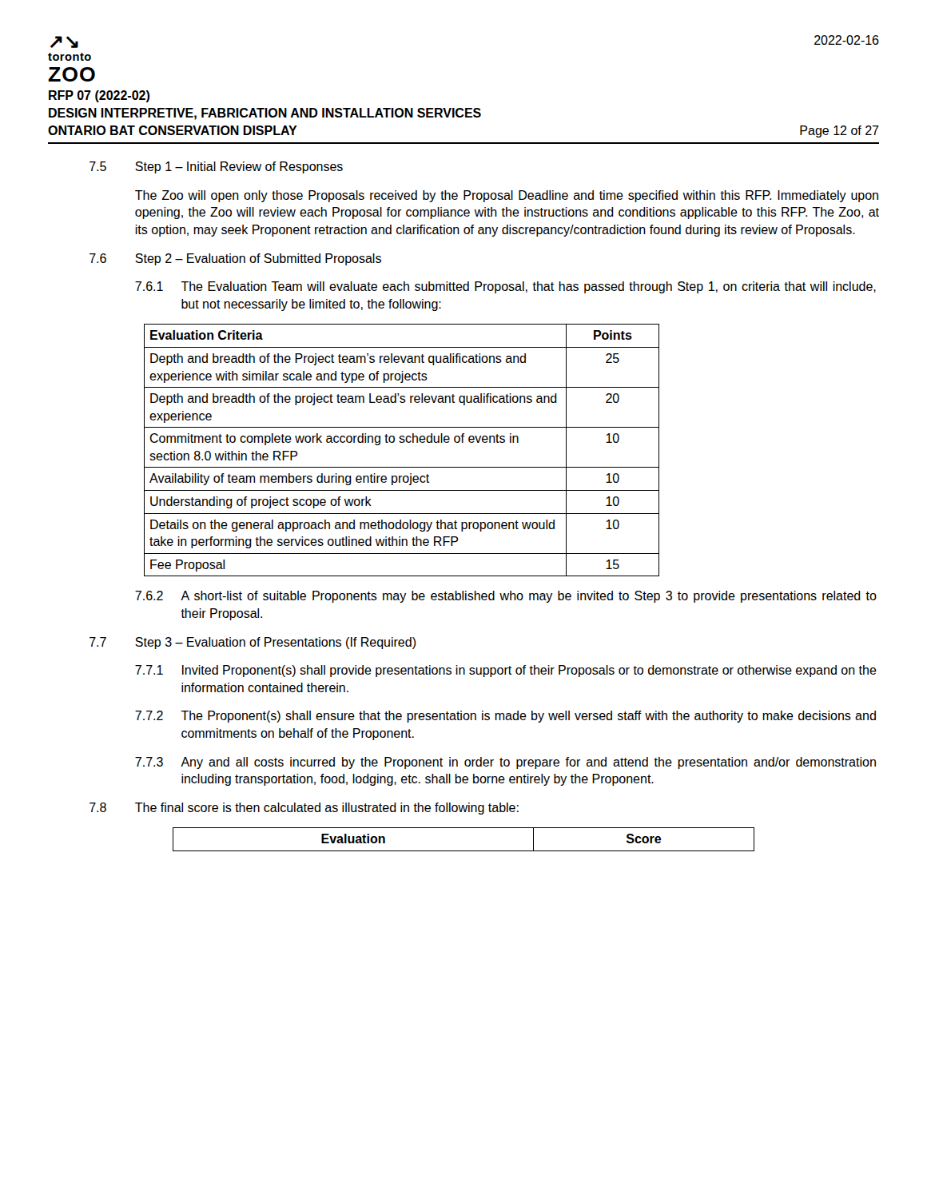2022-02-16
↗↘toronto ZOO
RFP 07 (2022-02) DESIGN INTERPRETIVE, FABRICATION AND INSTALLATION SERVICES ONTARIO BAT CONSERVATION DISPLAY
Page 12 of 27
7.5 Step 1 – Initial Review of Responses
The Zoo will open only those Proposals received by the Proposal Deadline and time specified within this RFP. Immediately upon opening, the Zoo will review each Proposal for compliance with the instructions and conditions applicable to this RFP. The Zoo, at its option, may seek Proponent retraction and clarification of any discrepancy/contradiction found during its review of Proposals.
7.6 Step 2 – Evaluation of Submitted Proposals
7.6.1 The Evaluation Team will evaluate each submitted Proposal, that has passed through Step 1, on criteria that will include, but not necessarily be limited to, the following:
| Evaluation Criteria | Points |
| --- | --- |
| Depth and breadth of the Project team’s relevant qualifications and experience with similar scale and type of projects | 25 |
| Depth and breadth of the project team Lead’s relevant qualifications and experience | 20 |
| Commitment to complete work according to schedule of events in section 8.0 within the RFP | 10 |
| Availability of team members during entire project | 10 |
| Understanding of project scope of work | 10 |
| Details on the general approach and methodology that proponent would take in performing the services outlined within the RFP | 10 |
| Fee Proposal | 15 |
7.6.2 A short-list of suitable Proponents may be established who may be invited to Step 3 to provide presentations related to their Proposal.
7.7 Step 3 – Evaluation of Presentations (If Required)
7.7.1 Invited Proponent(s) shall provide presentations in support of their Proposals or to demonstrate or otherwise expand on the information contained therein.
7.7.2 The Proponent(s) shall ensure that the presentation is made by well versed staff with the authority to make decisions and commitments on behalf of the Proponent.
7.7.3 Any and all costs incurred by the Proponent in order to prepare for and attend the presentation and/or demonstration including transportation, food, lodging, etc. shall be borne entirely by the Proponent.
7.8 The final score is then calculated as illustrated in the following table:
| Evaluation | Score |
| --- | --- |